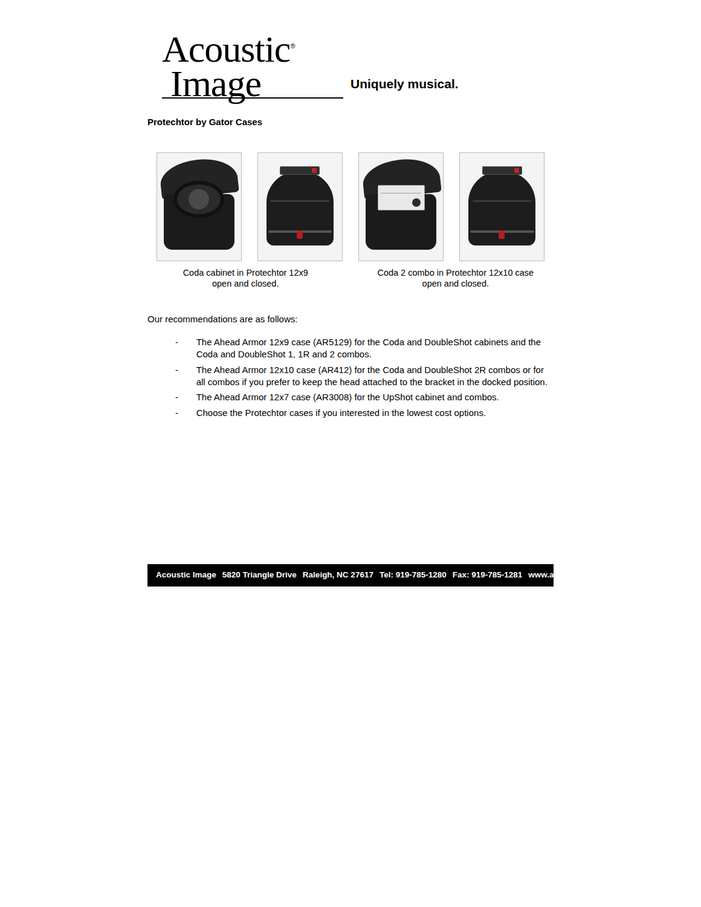Acoustic® Image
Uniquely musical.
Protechtor by Gator Cases
Coda cabinet in Protechtor 12x9
open and closed.
Coda 2 combo in Protechtor 12x10 case
open and closed.
Our recommendations are as follows:
The Ahead Armor 12x9 case (AR5129) for the Coda and DoubleShot cabinets and the Coda and DoubleShot 1, 1R and 2 combos.
The Ahead Armor 12x10 case (AR412) for the Coda and DoubleShot 2R combos or for all combos if you prefer to keep the head attached to the bracket in the docked position.
The Ahead Armor 12x7 case (AR3008) for the UpShot cabinet and combos.
Choose the Protechtor cases if you interested in the lowest cost options.
Acoustic Image 5820 Triangle Drive Raleigh, NC 27617 Tel: 919-785-1280 Fax: 919-785-1281 www.acousticimg.com